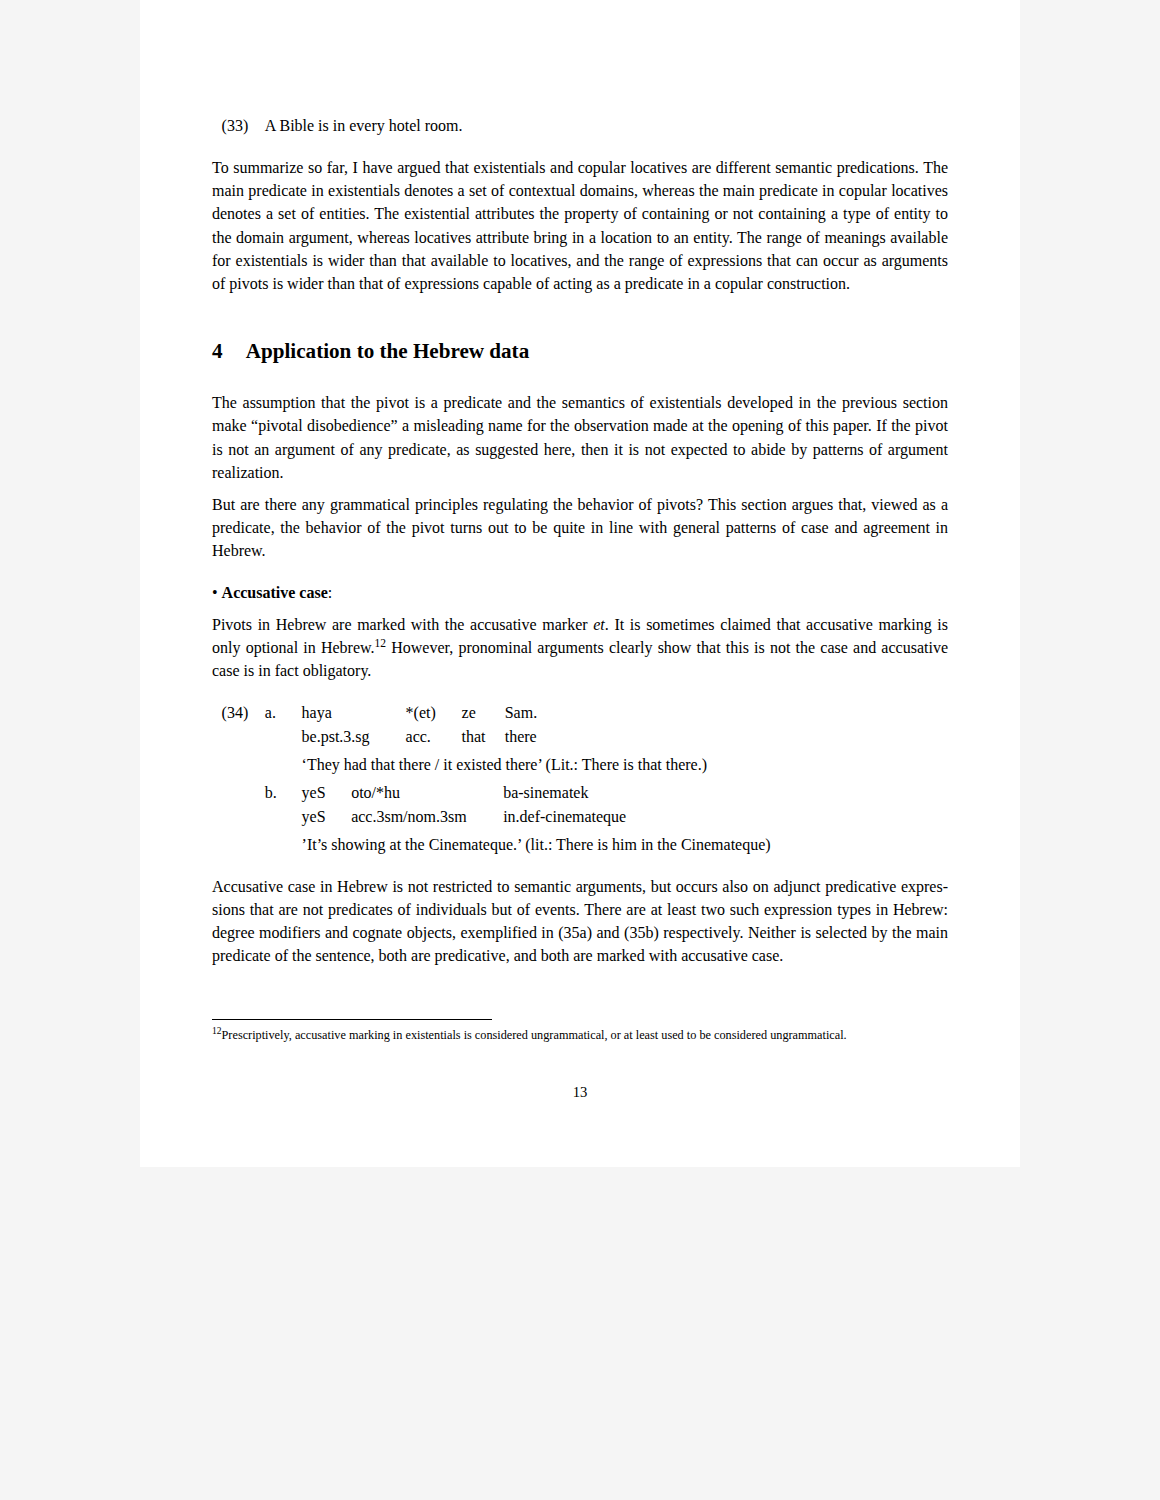(33)
A Bible is in every hotel room.
To summarize so far, I have argued that existentials and copular locatives are different semantic predications. The main predicate in existentials denotes a set of contextual domains, whereas the main predicate in copular locatives denotes a set of entities. The existential attributes the property of containing or not containing a type of entity to the domain argument, whereas locatives attribute bring in a location to an entity. The range of meanings available for existentials is wider than that available to locatives, and the range of expressions that can occur as arguments of pivots is wider than that of expressions capable of acting as a predicate in a copular construction.
4 Application to the Hebrew data
The assumption that the pivot is a predicate and the semantics of existentials developed in the previous section make “pivotal disobedience” a misleading name for the observation made at the opening of this paper. If the pivot is not an argument of any predicate, as suggested here, then it is not expected to abide by patterns of argument realization.
But are there any grammatical principles regulating the behavior of pivots? This section argues that, viewed as a predicate, the behavior of the pivot turns out to be quite in line with general patterns of case and agreement in Hebrew.
• Accusative case:
Pivots in Hebrew are marked with the accusative marker et. It is sometimes claimed that accusative marking is only optional in Hebrew.12 However, pronominal arguments clearly show that this is not the case and accusative case is in fact obligatory.
(34)
a.
haya*(et) ze Sam.
be.pst.3.sg acc. that there
‘They had that there / it existed there’ (Lit.: There is that there.)
b.
yeS oto/*hu ba-sinematek
yeS acc.3sm/nom.3sm in.def-cinemateque
’It’s showing at the Cinemateque.’ (lit.: There is him in the Cinemateque)
Accusative case in Hebrew is not restricted to semantic arguments, but occurs also on adjunct predicative expressions that are not predicates of individuals but of events. There are at least two such expression types in Hebrew: degree modifiers and cognate objects, exemplified in (35a) and (35b) respectively. Neither is selected by the main predicate of the sentence, both are predicative, and both are marked with accusative case.
12 Prescriptively, accusative marking in existentials is considered ungrammatical, or at least used to be considered ungrammatical.
13